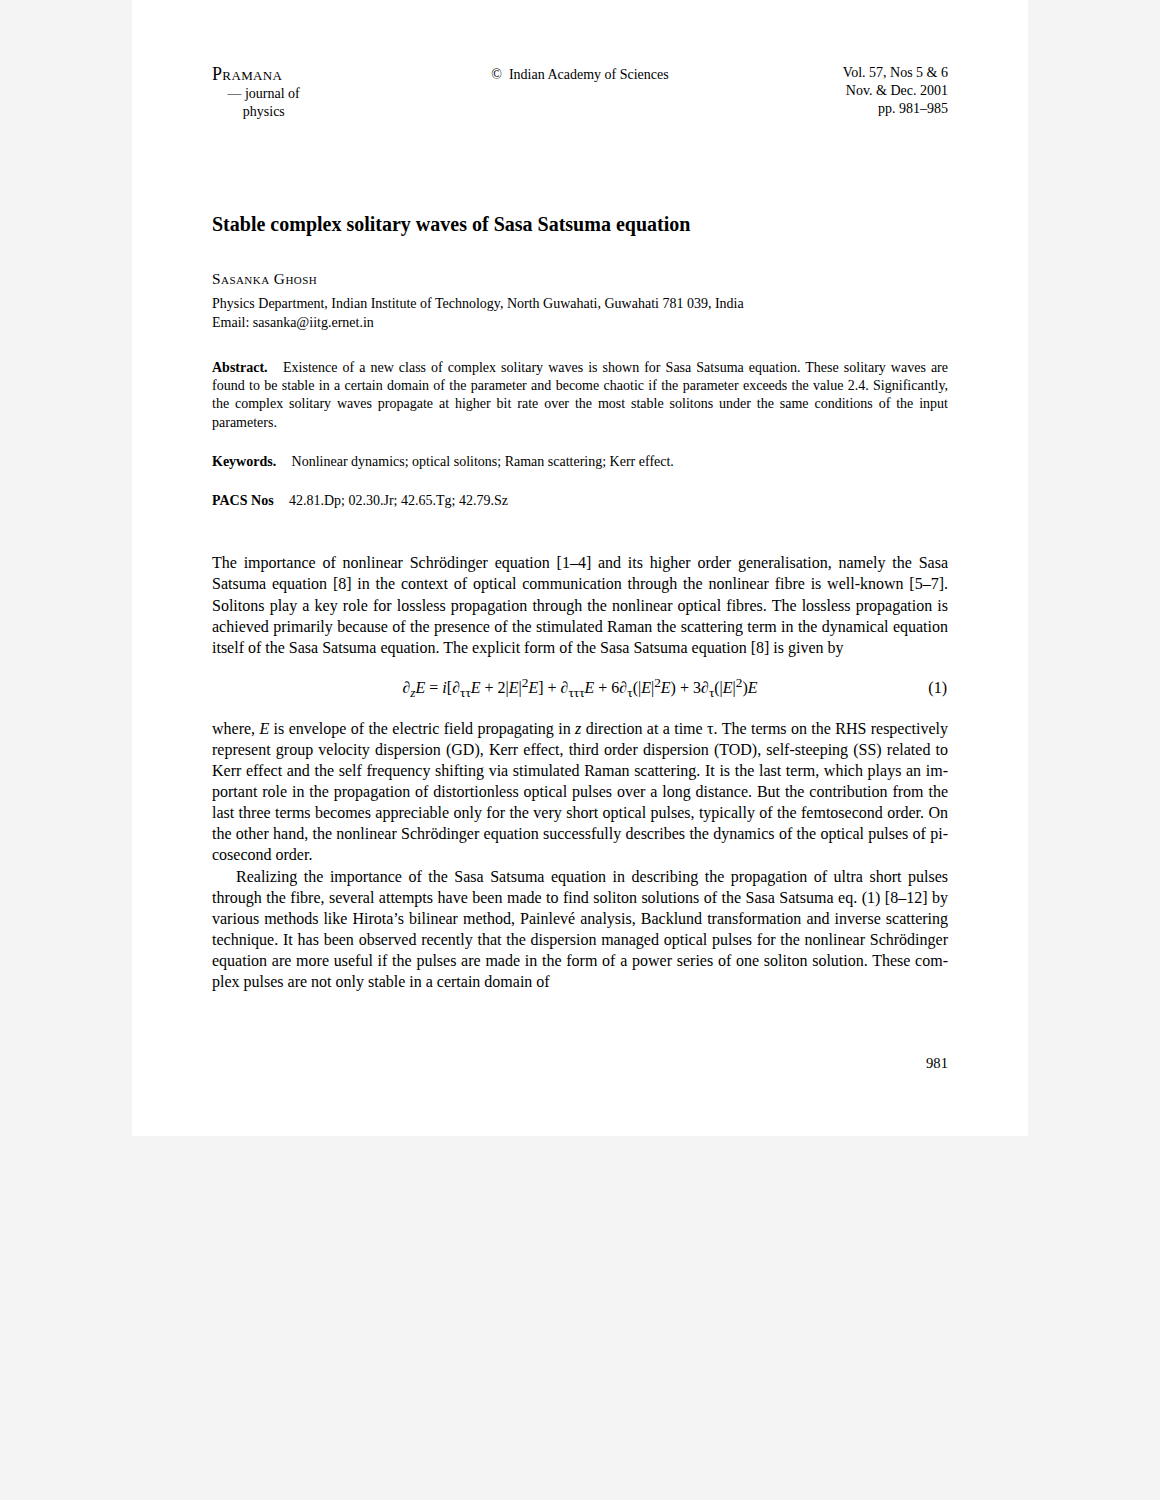| Pramana — journal of physics | © Indian Academy of Sciences | Vol. 57, Nos 5 & 6 Nov. & Dec. 2001 pp. 981–985 |
Stable complex solitary waves of Sasa Satsuma equation
Sasanka Ghosh
Physics Department, Indian Institute of Technology, North Guwahati, Guwahati 781 039, India Email: sasanka@iitg.ernet.in
Abstract. Existence of a new class of complex solitary waves is shown for Sasa Satsuma equation. These solitary waves are found to be stable in a certain domain of the parameter and become chaotic if the parameter exceeds the value 2.4. Significantly, the complex solitary waves propagate at higher bit rate over the most stable solitons under the same conditions of the input parameters.
Keywords. Nonlinear dynamics; optical solitons; Raman scattering; Kerr effect.
PACS Nos 42.81.Dp; 02.30.Jr; 42.65.Tg; 42.79.Sz
The importance of nonlinear Schrödinger equation [1–4] and its higher order generalisation, namely the Sasa Satsuma equation [8] in the context of optical communication through the nonlinear fibre is well-known [5–7]. Solitons play a key role for lossless propagation through the nonlinear optical fibres. The lossless propagation is achieved primarily because of the presence of the stimulated Raman the scattering term in the dynamical equation itself of the Sasa Satsuma equation. The explicit form of the Sasa Satsuma equation [8] is given by
| | ∂ z E = i [∂ ττ E + 2/ E / 2 E ] + ∂ τττ E + 6∂ τ (/ E / 2 E ) + 3∂ τ (/ E / 2 ) E | (1) |
where, E is envelope of the electric field propagating in z direction at a time τ. The terms on the RHS respectively represent group velocity dispersion (GD), Kerr effect, third order dispersion (TOD), self-steeping (SS) related to Kerr effect and the self frequency shifting via stimulated Raman scattering. It is the last term, which plays an important role in the propagation of distortionless optical pulses over a long distance. But the contribution from the last three terms becomes appreciable only for the very short optical pulses, typically of the femtosecond order. On the other hand, the nonlinear Schrödinger equation successfully describes the dynamics of the optical pulses of picosecond order.
Realizing the importance of the Sasa Satsuma equation in describing the propagation of ultra short pulses through the fibre, several attempts have been made to find soliton solutions of the Sasa Satsuma eq. (1) [8–12] by various methods like Hirota’s bilinear method, Painlevé analysis, Backlund transformation and inverse scattering technique. It has been observed recently that the dispersion managed optical pulses for the nonlinear Schrödinger equation are more useful if the pulses are made in the form of a power series of one soliton solution. These complex pulses are not only stable in a certain domain of
981